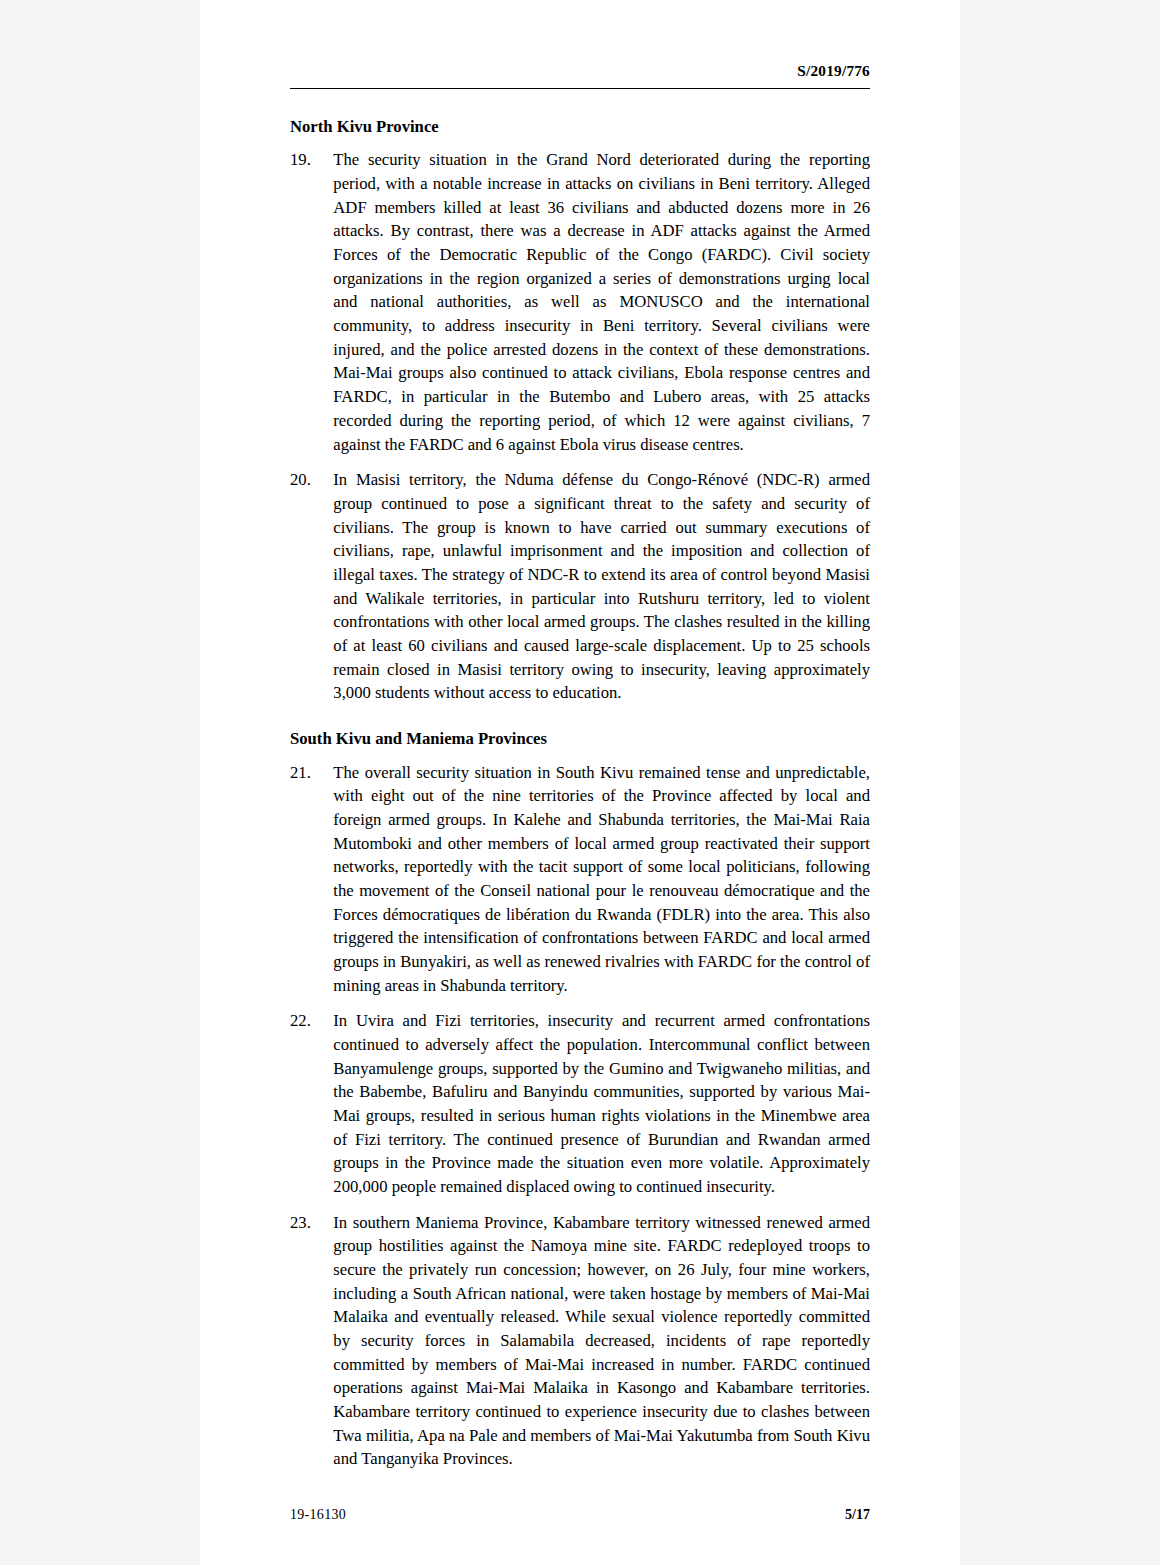S/2019/776
North Kivu Province
19. The security situation in the Grand Nord deteriorated during the reporting period, with a notable increase in attacks on civilians in Beni territory. Alleged ADF members killed at least 36 civilians and abducted dozens more in 26 attacks. By contrast, there was a decrease in ADF attacks against the Armed Forces of the Democratic Republic of the Congo (FARDC). Civil society organizations in the region organized a series of demonstrations urging local and national authorities, as well as MONUSCO and the international community, to address insecurity in Beni territory. Several civilians were injured, and the police arrested dozens in the context of these demonstrations. Mai-Mai groups also continued to attack civilians, Ebola response centres and FARDC, in particular in the Butembo and Lubero areas, with 25 attacks recorded during the reporting period, of which 12 were against civilians, 7 against the FARDC and 6 against Ebola virus disease centres.
20. In Masisi territory, the Nduma défense du Congo-Rénové (NDC-R) armed group continued to pose a significant threat to the safety and security of civilians. The group is known to have carried out summary executions of civilians, rape, unlawful imprisonment and the imposition and collection of illegal taxes. The strategy of NDC-R to extend its area of control beyond Masisi and Walikale territories, in particular into Rutshuru territory, led to violent confrontations with other local armed groups. The clashes resulted in the killing of at least 60 civilians and caused large-scale displacement. Up to 25 schools remain closed in Masisi territory owing to insecurity, leaving approximately 3,000 students without access to education.
South Kivu and Maniema Provinces
21. The overall security situation in South Kivu remained tense and unpredictable, with eight out of the nine territories of the Province affected by local and foreign armed groups. In Kalehe and Shabunda territories, the Mai-Mai Raia Mutomboki and other members of local armed group reactivated their support networks, reportedly with the tacit support of some local politicians, following the movement of the Conseil national pour le renouveau démocratique and the Forces démocratiques de libération du Rwanda (FDLR) into the area. This also triggered the intensification of confrontations between FARDC and local armed groups in Bunyakiri, as well as renewed rivalries with FARDC for the control of mining areas in Shabunda territory.
22. In Uvira and Fizi territories, insecurity and recurrent armed confrontations continued to adversely affect the population. Intercommunal conflict between Banyamulenge groups, supported by the Gumino and Twigwaneho militias, and the Babembe, Bafuliru and Banyindu communities, supported by various Mai-Mai groups, resulted in serious human rights violations in the Minembwe area of Fizi territory. The continued presence of Burundian and Rwandan armed groups in the Province made the situation even more volatile. Approximately 200,000 people remained displaced owing to continued insecurity.
23. In southern Maniema Province, Kabambare territory witnessed renewed armed group hostilities against the Namoya mine site. FARDC redeployed troops to secure the privately run concession; however, on 26 July, four mine workers, including a South African national, were taken hostage by members of Mai-Mai Malaika and eventually released. While sexual violence reportedly committed by security forces in Salamabila decreased, incidents of rape reportedly committed by members of Mai-Mai increased in number. FARDC continued operations against Mai-Mai Malaika in Kasongo and Kabambare territories. Kabambare territory continued to experience insecurity due to clashes between Twa militia, Apa na Pale and members of Mai-Mai Yakutumba from South Kivu and Tanganyika Provinces.
19-16130 5/17